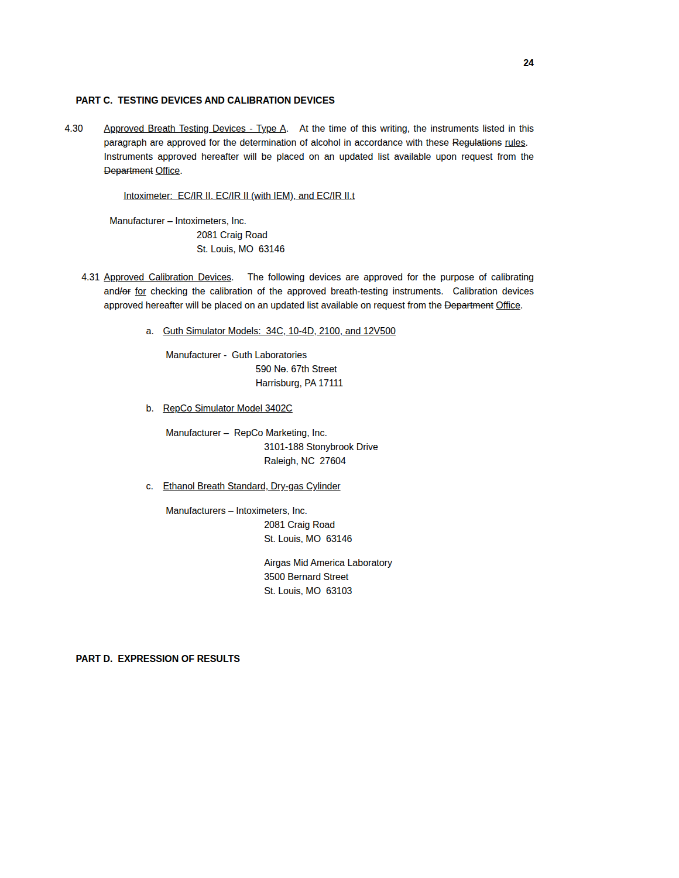24
PART C. TESTING DEVICES AND CALIBRATION DEVICES
4.30
Approved Breath Testing Devices - Type A. At the time of this writing, the instruments listed in this paragraph are approved for the determination of alcohol in accordance with these Regulations rules. Instruments approved hereafter will be placed on an updated list available upon request from the Department Office.
Intoximeter: EC/IR II, EC/IR II (with IEM), and EC/IR II.t
Manufacturer – Intoximeters, Inc.
2081 Craig Road
St. Louis, MO 63146
4.31
Approved Calibration Devices. The following devices are approved for the purpose of calibrating and/or for checking the calibration of the approved breath-testing instruments. Calibration devices approved hereafter will be placed on an updated list available on request from the Department Office.
a.
Guth Simulator Models: 34C, 10-4D, 2100, and 12V500
Manufacturer - Guth Laboratories
590 No. 67th Street
Harrisburg, PA 17111
b.
RepCo Simulator Model 3402C
Manufacturer – RepCo Marketing, Inc.
3101-188 Stonybrook Drive
Raleigh, NC 27604
c.
Ethanol Breath Standard, Dry-gas Cylinder
Manufacturers – Intoximeters, Inc.
2081 Craig Road
St. Louis, MO 63146
Airgas Mid America Laboratory
3500 Bernard Street
St. Louis, MO 63103
PART D. EXPRESSION OF RESULTS